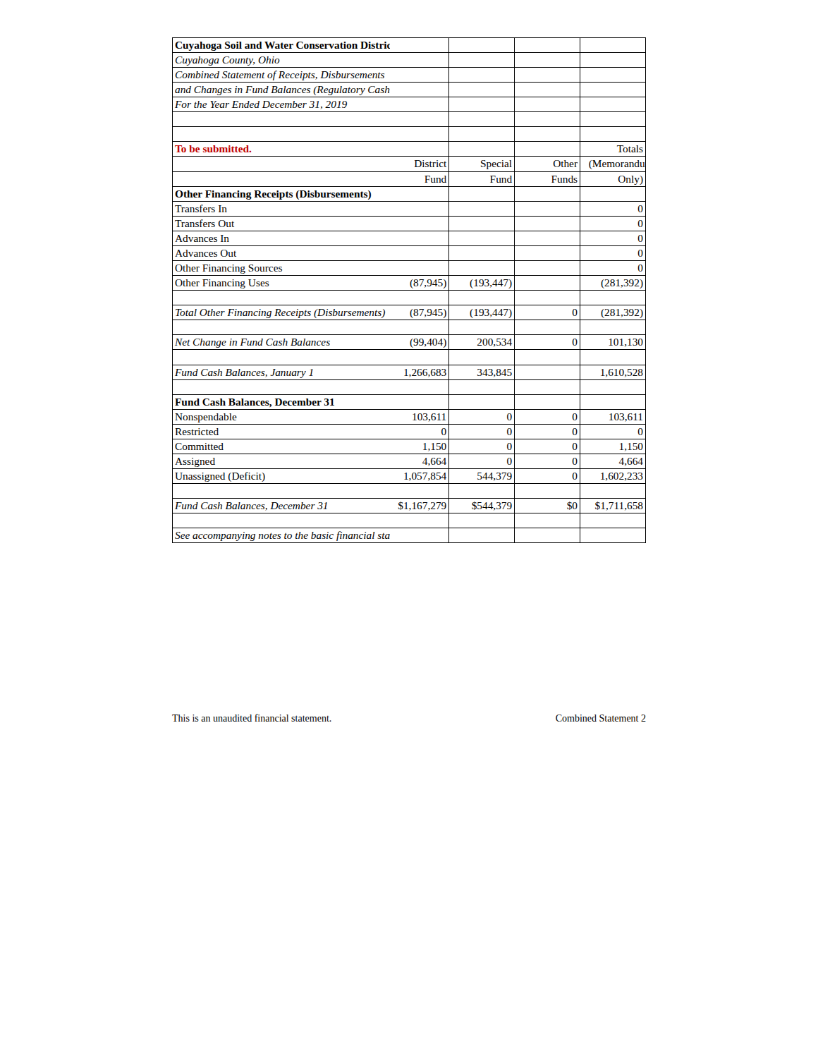| Cuyahoga Soil and Water Conservation District | | | | | | | |
| Cuyahoga County, Ohio | | | | | | | |
| Combined Statement of Receipts, Disbursements | | | | | | | |
| and Changes in Fund Balances (Regulatory Cash Basis) | | | | | | | |
| For the Year Ended December 31, 2019 | | | | | | | |
| To be submitted. | | | | | | | Totals |
| | District | | Special | | Other | | (Memorandum |
| | Fund | | Fund | | Funds | | Only) |
| Other Financing Receipts (Disbursements) | | | | | | | |
| Transfers In | | | | | | | 0 |
| Transfers Out | | | | | | | 0 |
| Advances In | | | | | | | 0 |
| Advances Out | | | | | | | 0 |
| Other Financing Sources | | | | | | | 0 |
| Other Financing Uses | (87,945) | | (193,447) | | | | (281,392) |
| Total Other Financing Receipts (Disbursements) | (87,945) | | (193,447) | | 0 | | (281,392) |
| Net Change in Fund Cash Balances | (99,404) | | 200,534 | | 0 | | 101,130 |
| Fund Cash Balances, January 1 | 1,266,683 | | 343,845 | | | | 1,610,528 |
| Fund Cash Balances, December 31 | | | | | | | |
| Nonspendable | 103,611 | | 0 | | 0 | | 103,611 |
| Restricted | 0 | | 0 | | 0 | | 0 |
| Committed | 1,150 | | 0 | | 0 | | 1,150 |
| Assigned | 4,664 | | 0 | | 0 | | 4,664 |
| Unassigned (Deficit) | 1,057,854 | | 544,379 | | 0 | | 1,602,233 |
| Fund Cash Balances, December 31 | $1,167,279 | | $544,379 | | $0 | | $1,711,658 |
| See accompanying notes to the basic financial statements | | | | | | | |
This is an unaudited financial statement. Combined Statement 2